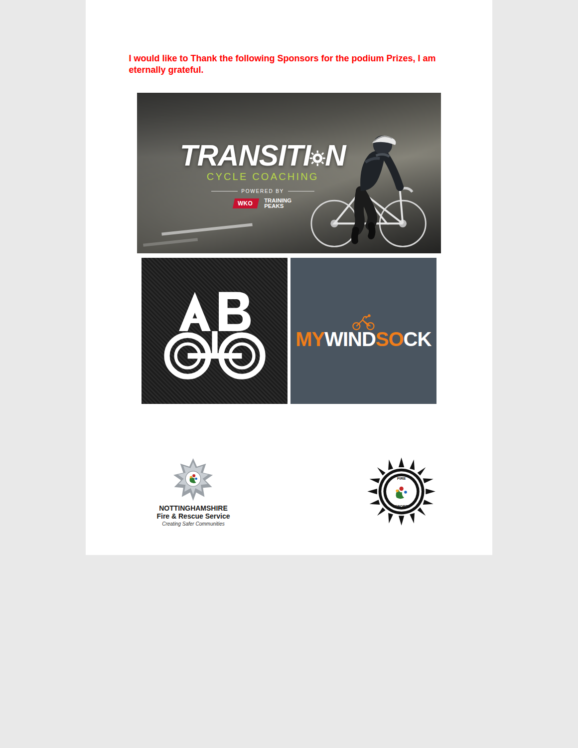I would like to Thank the following Sponsors for the podium Prizes, I am eternally grateful.
TRANSITI N
CYCLE COACHING
POWERED BY
WKO TRAINING PEAKS
MY WIND SO CK
NOTTINGHAMSHIRE
Fire & Rescue Service
Creating Safer Communities
FIRE SPORT